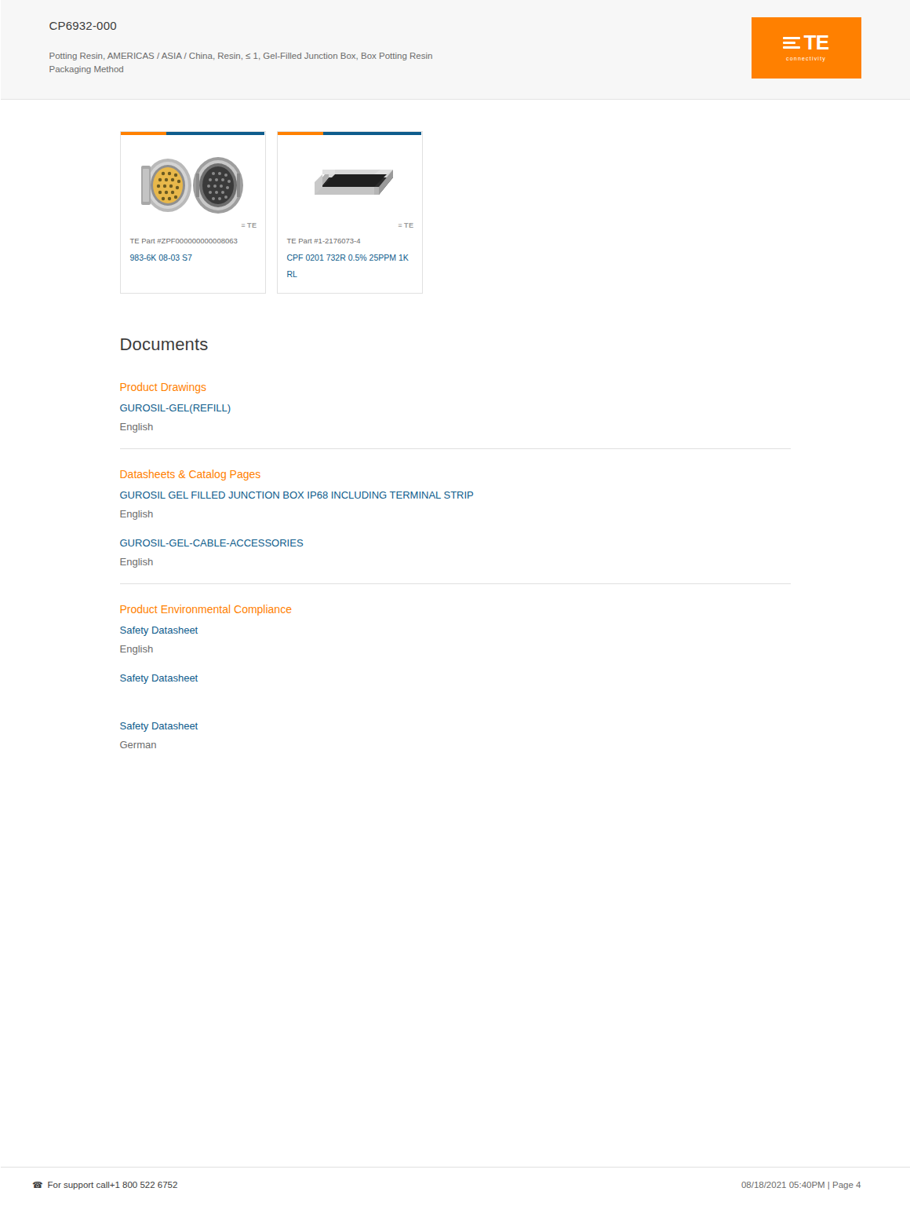CP6932-000
Potting Resin, AMERICAS / ASIA / China, Resin, ≤ 1, Gel-Filled Junction Box, Box Potting Resin Packaging Method
TE
connectivity
TE
TE Part #ZPF000000000008063
983-6K 08-03 S7
TE
TE Part #1-2176073-4
CPF 0201 732R 0.5% 25PPM 1K RL
Documents
Product Drawings
GUROSIL-GEL(REFILL)
English
Datasheets & Catalog Pages
GUROSIL GEL FILLED JUNCTION BOX IP68 INCLUDING TERMINAL STRIP
English
GUROSIL-GEL-CABLE-ACCESSORIES
English
Product Environmental Compliance
Safety Datasheet
English
Safety Datasheet
Safety Datasheet
German
☎ For support call+1 800 522 6752
08/18/2021 05:40PM | Page 4